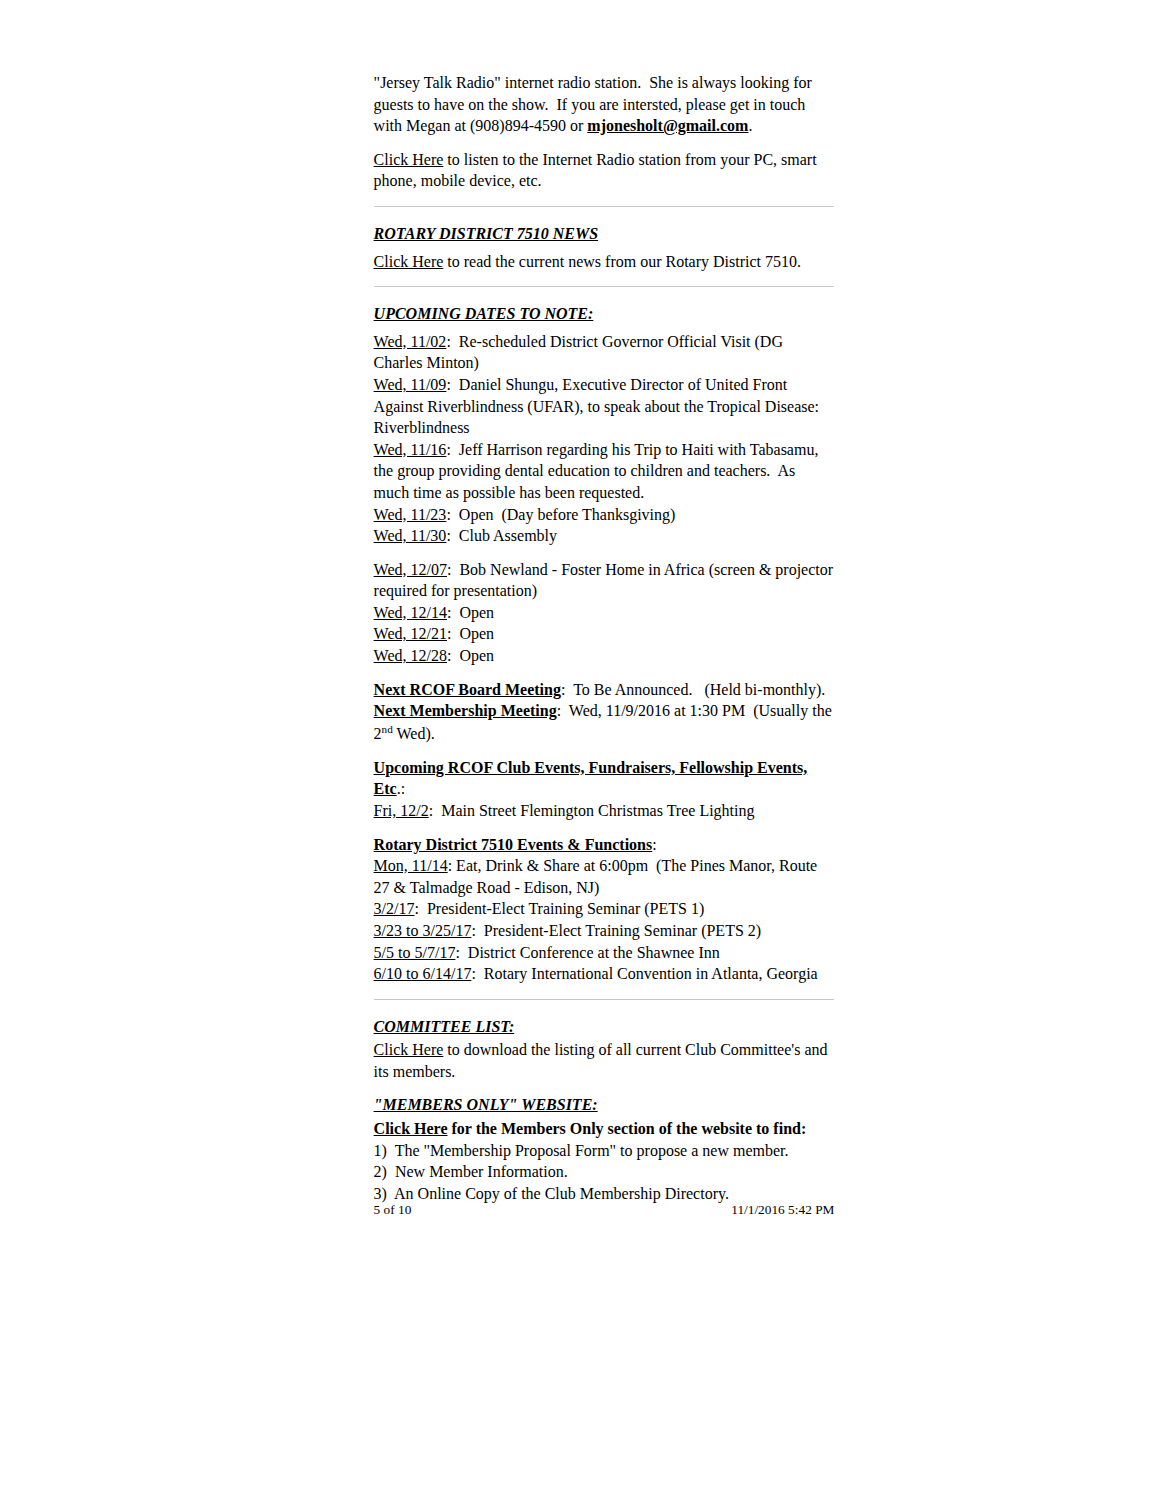"Jersey Talk Radio" internet radio station. She is always looking for guests to have on the show. If you are intersted, please get in touch with Megan at (908)894-4590 or mjonesholt@gmail.com.
Click Here to listen to the Internet Radio station from your PC, smart phone, mobile device, etc.
ROTARY DISTRICT 7510 NEWS
Click Here to read the current news from our Rotary District 7510.
UPCOMING DATES TO NOTE:
Wed, 11/02: Re-scheduled District Governor Official Visit (DG Charles Minton)
Wed, 11/09: Daniel Shungu, Executive Director of United Front Against Riverblindness (UFAR), to speak about the Tropical Disease: Riverblindness
Wed, 11/16: Jeff Harrison regarding his Trip to Haiti with Tabasamu, the group providing dental education to children and teachers. As much time as possible has been requested.
Wed, 11/23: Open (Day before Thanksgiving)
Wed, 11/30: Club Assembly
Wed, 12/07: Bob Newland - Foster Home in Africa (screen & projector required for presentation)
Wed, 12/14: Open
Wed, 12/21: Open
Wed, 12/28: Open
Next RCOF Board Meeting: To Be Announced. (Held bi-monthly).
Next Membership Meeting: Wed, 11/9/2016 at 1:30 PM (Usually the 2nd Wed).
Upcoming RCOF Club Events, Fundraisers, Fellowship Events, Etc.:
Fri, 12/2: Main Street Flemington Christmas Tree Lighting
Rotary District 7510 Events & Functions:
Mon, 11/14: Eat, Drink & Share at 6:00pm (The Pines Manor, Route 27 & Talmadge Road - Edison, NJ)
3/2/17: President-Elect Training Seminar (PETS 1)
3/23 to 3/25/17: President-Elect Training Seminar (PETS 2)
5/5 to 5/7/17: District Conference at the Shawnee Inn
6/10 to 6/14/17: Rotary International Convention in Atlanta, Georgia
COMMITTEE LIST:
Click Here to download the listing of all current Club Committee's and its members.
"MEMBERS ONLY" WEBSITE:
Click Here for the Members Only section of the website to find:
1) The "Membership Proposal Form" to propose a new member.
2) New Member Information.
3) An Online Copy of the Club Membership Directory.
5 of 10 11/1/2016 5:42 PM